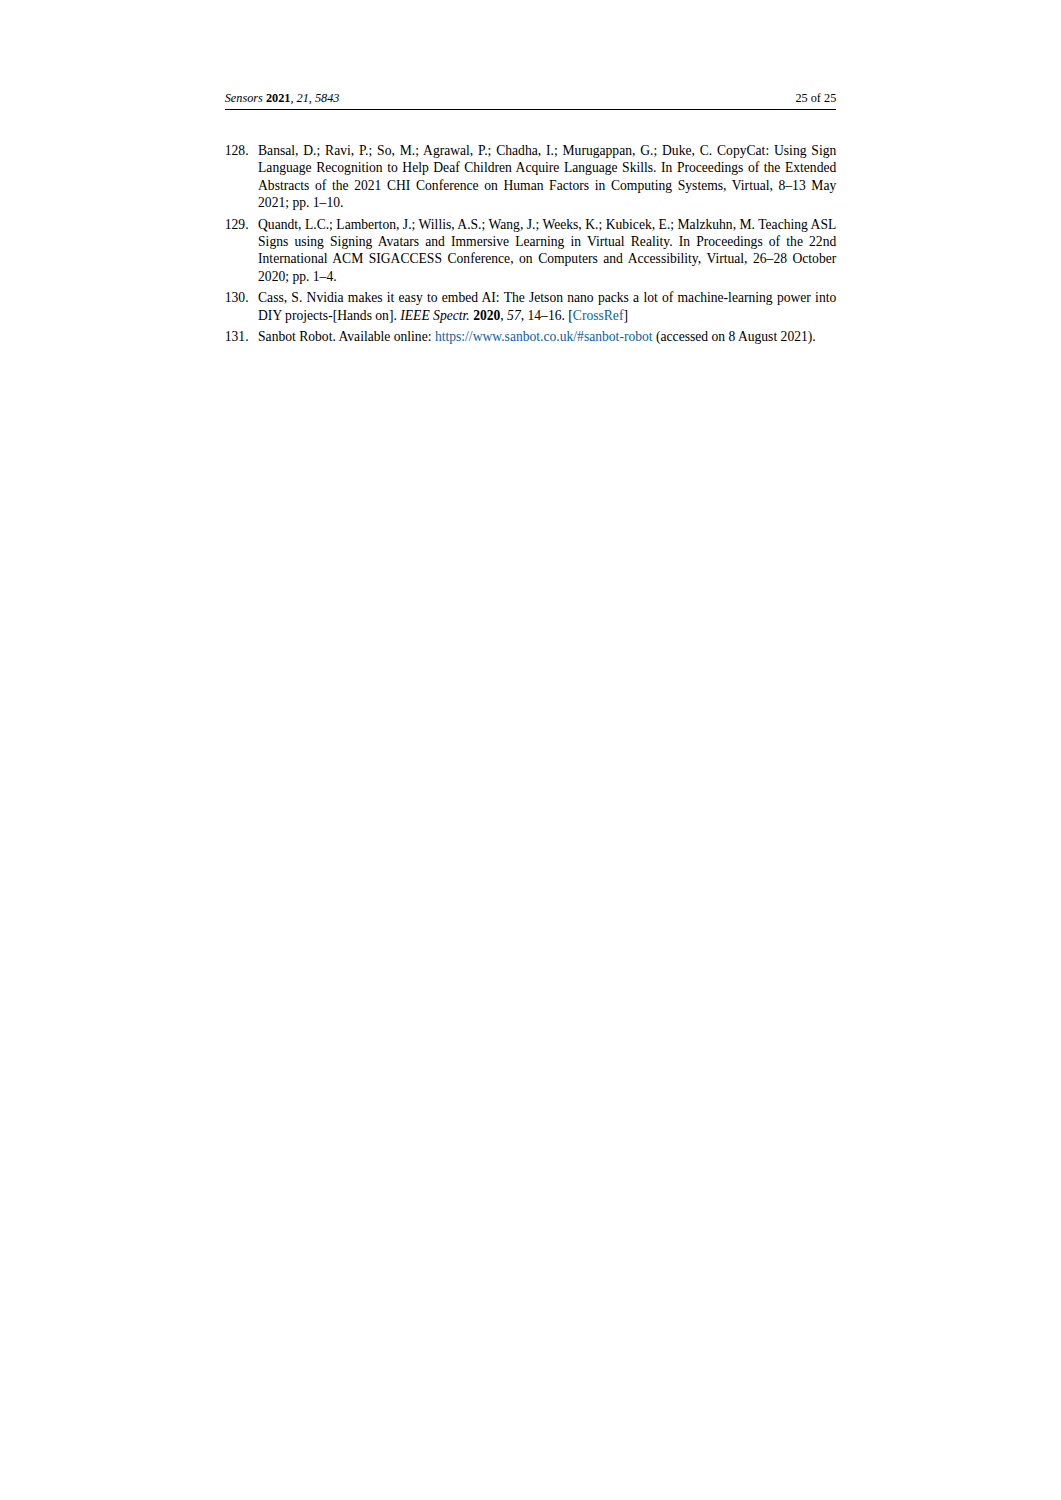Sensors 2021, 21, 5843 25 of 25
128. Bansal, D.; Ravi, P.; So, M.; Agrawal, P.; Chadha, I.; Murugappan, G.; Duke, C. CopyCat: Using Sign Language Recognition to Help Deaf Children Acquire Language Skills. In Proceedings of the Extended Abstracts of the 2021 CHI Conference on Human Factors in Computing Systems, Virtual, 8–13 May 2021; pp. 1–10.
129. Quandt, L.C.; Lamberton, J.; Willis, A.S.; Wang, J.; Weeks, K.; Kubicek, E.; Malzkuhn, M. Teaching ASL Signs using Signing Avatars and Immersive Learning in Virtual Reality. In Proceedings of the 22nd International ACM SIGACCESS Conference, on Computers and Accessibility, Virtual, 26–28 October 2020; pp. 1–4.
130. Cass, S. Nvidia makes it easy to embed AI: The Jetson nano packs a lot of machine-learning power into DIY projects-[Hands on]. IEEE Spectr. 2020, 57, 14–16. CrossRef
131. Sanbot Robot. Available online: https://www.sanbot.co.uk/#sanbot-robot (accessed on 8 August 2021).